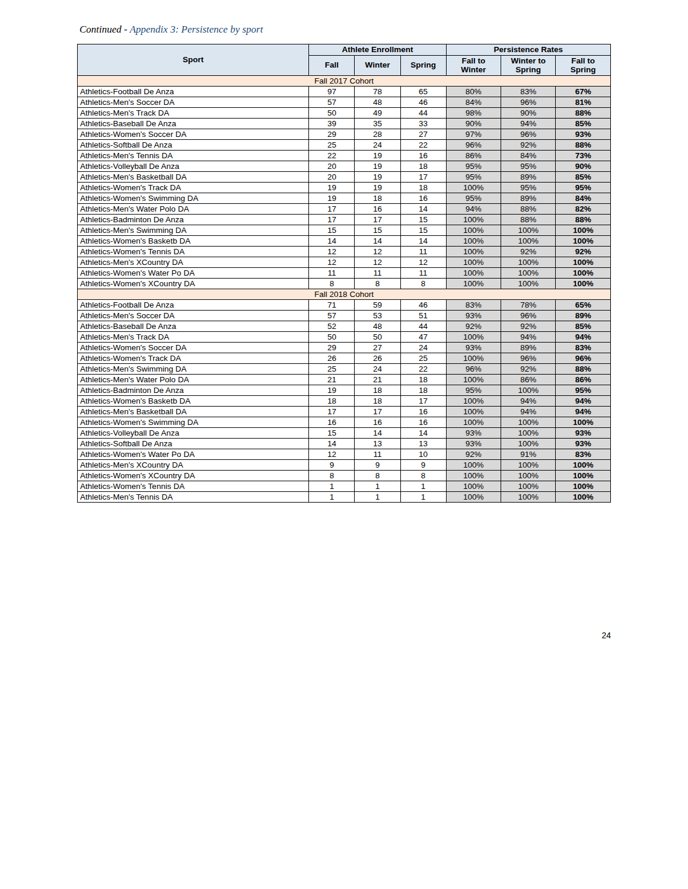Continued - Appendix 3: Persistence by sport
| Sport | Athlete Enrollment | Persistence Rates |
| --- | --- | --- |
| Fall | Winter | Spring | Fall to Winter | Winter to Spring | Fall to Spring |
| Fall 2017 Cohort |
| Athletics-Football De Anza | 97 | 78 | 65 | 80% | 83% | 67% |
| Athletics-Men's Soccer DA | 57 | 48 | 46 | 84% | 96% | 81% |
| Athletics-Men's Track DA | 50 | 49 | 44 | 98% | 90% | 88% |
| Athletics-Baseball De Anza | 39 | 35 | 33 | 90% | 94% | 85% |
| Athletics-Women's Soccer DA | 29 | 28 | 27 | 97% | 96% | 93% |
| Athletics-Softball De Anza | 25 | 24 | 22 | 96% | 92% | 88% |
| Athletics-Men's Tennis DA | 22 | 19 | 16 | 86% | 84% | 73% |
| Athletics-Volleyball De Anza | 20 | 19 | 18 | 95% | 95% | 90% |
| Athletics-Men's Basketball DA | 20 | 19 | 17 | 95% | 89% | 85% |
| Athletics-Women's Track DA | 19 | 19 | 18 | 100% | 95% | 95% |
| Athletics-Women's Swimming DA | 19 | 18 | 16 | 95% | 89% | 84% |
| Athletics-Men's Water Polo DA | 17 | 16 | 14 | 94% | 88% | 82% |
| Athletics-Badminton De Anza | 17 | 17 | 15 | 100% | 88% | 88% |
| Athletics-Men's Swimming DA | 15 | 15 | 15 | 100% | 100% | 100% |
| Athletics-Women's Basketb DA | 14 | 14 | 14 | 100% | 100% | 100% |
| Athletics-Women's Tennis DA | 12 | 12 | 11 | 100% | 92% | 92% |
| Athletics-Men's XCountry DA | 12 | 12 | 12 | 100% | 100% | 100% |
| Athletics-Women's Water Po DA | 11 | 11 | 11 | 100% | 100% | 100% |
| Athletics-Women's XCountry DA | 8 | 8 | 8 | 100% | 100% | 100% |
| Fall 2018 Cohort |
| Athletics-Football De Anza | 71 | 59 | 46 | 83% | 78% | 65% |
| Athletics-Men's Soccer DA | 57 | 53 | 51 | 93% | 96% | 89% |
| Athletics-Baseball De Anza | 52 | 48 | 44 | 92% | 92% | 85% |
| Athletics-Men's Track DA | 50 | 50 | 47 | 100% | 94% | 94% |
| Athletics-Women's Soccer DA | 29 | 27 | 24 | 93% | 89% | 83% |
| Athletics-Women's Track DA | 26 | 26 | 25 | 100% | 96% | 96% |
| Athletics-Men's Swimming DA | 25 | 24 | 22 | 96% | 92% | 88% |
| Athletics-Men's Water Polo DA | 21 | 21 | 18 | 100% | 86% | 86% |
| Athletics-Badminton De Anza | 19 | 18 | 18 | 95% | 100% | 95% |
| Athletics-Women's Basketb DA | 18 | 18 | 17 | 100% | 94% | 94% |
| Athletics-Men's Basketball DA | 17 | 17 | 16 | 100% | 94% | 94% |
| Athletics-Women's Swimming DA | 16 | 16 | 16 | 100% | 100% | 100% |
| Athletics-Volleyball De Anza | 15 | 14 | 14 | 93% | 100% | 93% |
| Athletics-Softball De Anza | 14 | 13 | 13 | 93% | 100% | 93% |
| Athletics-Women's Water Po DA | 12 | 11 | 10 | 92% | 91% | 83% |
| Athletics-Men's XCountry DA | 9 | 9 | 9 | 100% | 100% | 100% |
| Athletics-Women's XCountry DA | 8 | 8 | 8 | 100% | 100% | 100% |
| Athletics-Women's Tennis DA | 1 | 1 | 1 | 100% | 100% | 100% |
| Athletics-Men's Tennis DA | 1 | 1 | 1 | 100% | 100% | 100% |
24